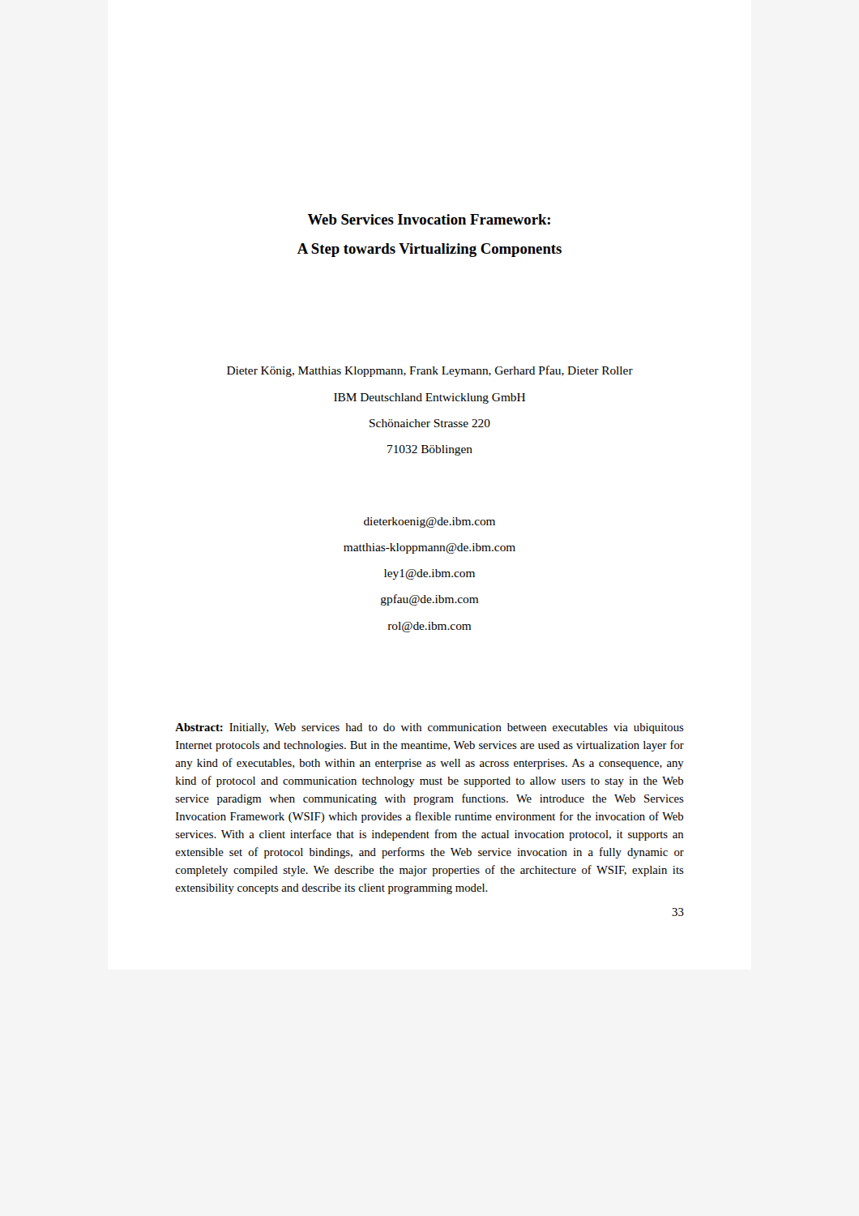Web Services Invocation Framework:
A Step towards Virtualizing Components
Dieter König, Matthias Kloppmann, Frank Leymann, Gerhard Pfau, Dieter Roller
IBM Deutschland Entwicklung GmbH
Schönaicher Strasse 220
71032 Böblingen
dieterkoenig@de.ibm.com
matthias-kloppmann@de.ibm.com
ley1@de.ibm.com
gpfau@de.ibm.com
rol@de.ibm.com
Abstract: Initially, Web services had to do with communication between executables via ubiquitous Internet protocols and technologies. But in the meantime, Web services are used as virtualization layer for any kind of executables, both within an enterprise as well as across enterprises. As a consequence, any kind of protocol and communication technology must be supported to allow users to stay in the Web service paradigm when communicating with program functions. We introduce the Web Services Invocation Framework (WSIF) which provides a flexible runtime environment for the invocation of Web services. With a client interface that is independent from the actual invocation protocol, it supports an extensible set of protocol bindings, and performs the Web service invocation in a fully dynamic or completely compiled style. We describe the major properties of the architecture of WSIF, explain its extensibility concepts and describe its client programming model.
33